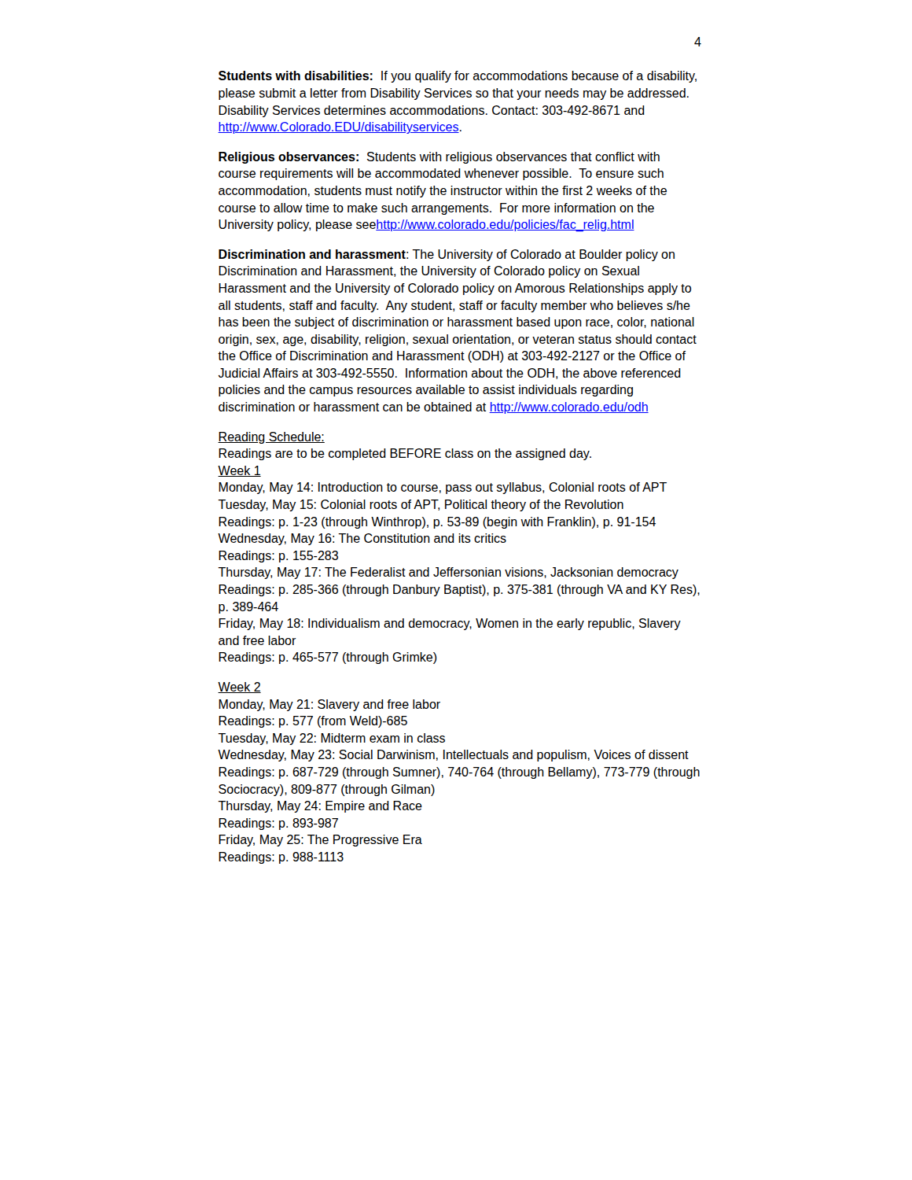4
Students with disabilities: If you qualify for accommodations because of a disability, please submit a letter from Disability Services so that your needs may be addressed. Disability Services determines accommodations. Contact: 303-492-8671 and http://www.Colorado.EDU/disabilityservices.
Religious observances: Students with religious observances that conflict with course requirements will be accommodated whenever possible. To ensure such accommodation, students must notify the instructor within the first 2 weeks of the course to allow time to make such arrangements. For more information on the University policy, please seehttp://www.colorado.edu/policies/fac_relig.html
Discrimination and harassment: The University of Colorado at Boulder policy on Discrimination and Harassment, the University of Colorado policy on Sexual Harassment and the University of Colorado policy on Amorous Relationships apply to all students, staff and faculty. Any student, staff or faculty member who believes s/he has been the subject of discrimination or harassment based upon race, color, national origin, sex, age, disability, religion, sexual orientation, or veteran status should contact the Office of Discrimination and Harassment (ODH) at 303-492-2127 or the Office of Judicial Affairs at 303-492-5550. Information about the ODH, the above referenced policies and the campus resources available to assist individuals regarding discrimination or harassment can be obtained at http://www.colorado.edu/odh
Reading Schedule:
Readings are to be completed BEFORE class on the assigned day.
Week 1
Monday, May 14: Introduction to course, pass out syllabus, Colonial roots of APT
Tuesday, May 15: Colonial roots of APT, Political theory of the Revolution
Readings: p. 1-23 (through Winthrop), p. 53-89 (begin with Franklin), p. 91-154
Wednesday, May 16: The Constitution and its critics
Readings: p. 155-283
Thursday, May 17: The Federalist and Jeffersonian visions, Jacksonian democracy
Readings: p. 285-366 (through Danbury Baptist), p. 375-381 (through VA and KY Res), p. 389-464
Friday, May 18: Individualism and democracy, Women in the early republic, Slavery and free labor
Readings: p. 465-577 (through Grimke)
Week 2
Monday, May 21: Slavery and free labor
Readings: p. 577 (from Weld)-685
Tuesday, May 22: Midterm exam in class
Wednesday, May 23: Social Darwinism, Intellectuals and populism, Voices of dissent
Readings: p. 687-729 (through Sumner), 740-764 (through Bellamy), 773-779 (through
Sociocracy), 809-877 (through Gilman)
Thursday, May 24: Empire and Race
Readings: p. 893-987
Friday, May 25: The Progressive Era
Readings: p. 988-1113